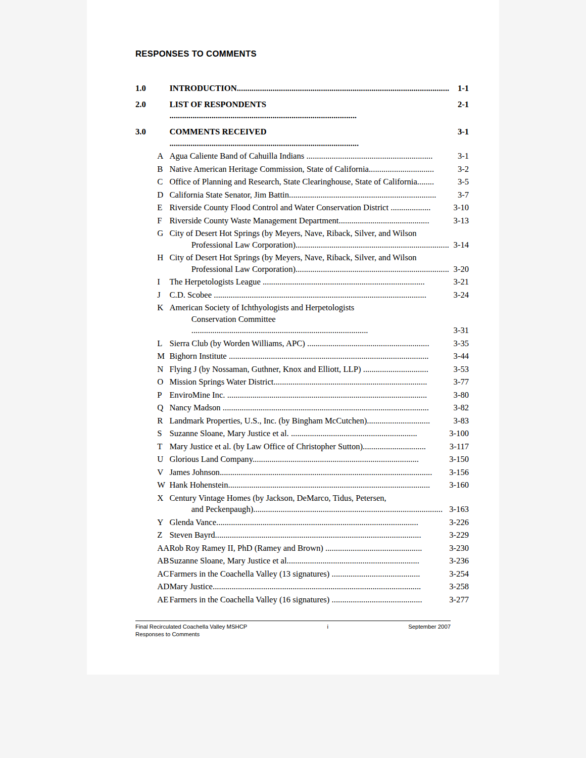RESPONSES TO COMMENTS
| 1.0 | INTRODUCTION ..................................................................................................... | 1-1 |
| 2.0 | LIST OF RESPONDENTS ......................................................................................... | 2-1 |
| 3.0 | COMMENTS RECEIVED .......................................................................................... | 3-1 |
| A | Agua Caliente Band of Cahuilla Indians ............................................................ | 3-1 |
| B | Native American Heritage Commission, State of California ............................... | 3-2 |
| C | Office of Planning and Research, State Clearinghouse, State of California ........ | 3-5 |
| D | California State Senator, Jim Battin ...................................................................... | 3-7 |
| E | Riverside County Flood Control and Water Conservation District ................... | 3-10 |
| F | Riverside County Waste Management Department ........................................... | 3-13 |
| G | City of Desert Hot Springs (by Meyers, Nave, Riback, Silver, and Wilson Professional Law Corporation) ......................................................................... | 3-14 |
| H | City of Desert Hot Springs (by Meyers, Nave, Riback, Silver, and Wilson Professional Law Corporation) ......................................................................... | 3-20 |
| I | The Herpetologists League ............................................................................. | 3-21 |
| J | C.D. Scobee ..................................................................................................... | 3-24 |
| K | American Society of Ichthyologists and Herpetologists Conservation Committee .................................................................................... | 3-31 |
| L | Sierra Club (by Worden Williams, APC) .......................................................... | 3-35 |
| M | Bighorn Institute ............................................................................................... | 3-44 |
| N | Flying J (by Nossaman, Guthner, Knox and Elliott, LLP) ............................... | 3-53 |
| O | Mission Springs Water District ......................................................................... | 3-77 |
| P | EnviroMine Inc. ............................................................................................... | 3-80 |
| Q | Nancy Madson .................................................................................................. | 3-82 |
| R | Landmark Properties, U.S., Inc. (by Bingham McCutchen) .............................. | 3-83 |
| S | Suzanne Sloane, Mary Justice et al. ............................................................ | 3-100 |
| T | Mary Justice et al. (by Law Office of Christopher Sutton) .............................. | 3-117 |
| U | Glorious Land Company ............................................................................... | 3-150 |
| V | James Johnson ..................................................................................................... | 3-156 |
| W | Hank Hohenstein ................................................................................................ | 3-160 |
| X | Century Vintage Homes (by Jackson, DeMarco, Tidus, Petersen, and Peckenpaugh) .......................................................................................... | 3-163 |
| Y | Glenda Vance ................................................................................................ | 3-226 |
| Z | Steven Bayrd .................................................................................................. | 3-229 |
| AA | Rob Roy Ramey II, PhD (Ramey and Brown) .............................................. | 3-230 |
| AB | Suzanne Sloane, Mary Justice et al. .............................................................. | 3-236 |
| AC | Farmers in the Coachella Valley (13 signatures) .......................................... | 3-254 |
| AD | Mary Justice ................................................................................................... | 3-258 |
| AE | Farmers in the Coachella Valley (16 signatures) ........................................... | 3-277 |
Final Recirculated Coachella Valley MSHCP
Responses to Comments
i
September 2007